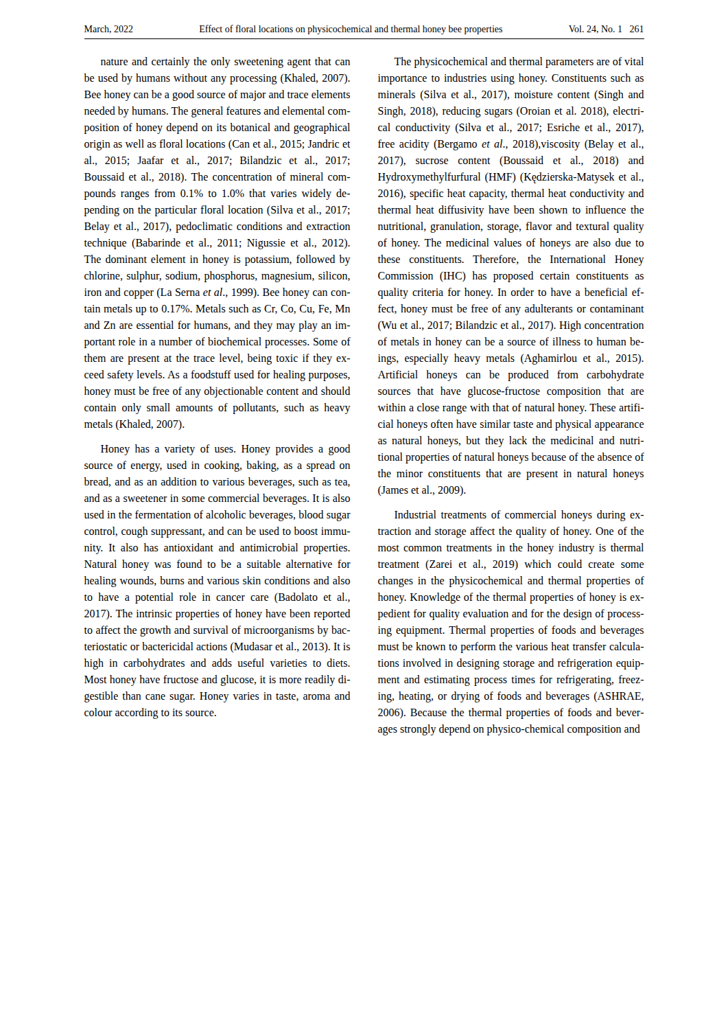March, 2022 Effect of floral locations on physicochemical and thermal honey bee properties Vol. 24, No. 1 261
nature and certainly the only sweetening agent that can be used by humans without any processing (Khaled, 2007). Bee honey can be a good source of major and trace elements needed by humans. The general features and elemental composition of honey depend on its botanical and geographical origin as well as floral locations (Can et al., 2015; Jandric et al., 2015; Jaafar et al., 2017; Bilandzic et al., 2017; Boussaid et al., 2018). The concentration of mineral compounds ranges from 0.1% to 1.0% that varies widely depending on the particular floral location (Silva et al., 2017; Belay et al., 2017), pedoclimatic conditions and extraction technique (Babarinde et al., 2011; Nigussie et al., 2012). The dominant element in honey is potassium, followed by chlorine, sulphur, sodium, phosphorus, magnesium, silicon, iron and copper (La Serna et al., 1999). Bee honey can contain metals up to 0.17%. Metals such as Cr, Co, Cu, Fe, Mn and Zn are essential for humans, and they may play an important role in a number of biochemical processes. Some of them are present at the trace level, being toxic if they exceed safety levels. As a foodstuff used for healing purposes, honey must be free of any objectionable content and should contain only small amounts of pollutants, such as heavy metals (Khaled, 2007).
Honey has a variety of uses. Honey provides a good source of energy, used in cooking, baking, as a spread on bread, and as an addition to various beverages, such as tea, and as a sweetener in some commercial beverages. It is also used in the fermentation of alcoholic beverages, blood sugar control, cough suppressant, and can be used to boost immunity. It also has antioxidant and antimicrobial properties. Natural honey was found to be a suitable alternative for healing wounds, burns and various skin conditions and also to have a potential role in cancer care (Badolato et al., 2017). The intrinsic properties of honey have been reported to affect the growth and survival of microorganisms by bacteriostatic or bactericidal actions (Mudasar et al., 2013). It is high in carbohydrates and adds useful varieties to diets. Most honey have fructose and glucose, it is more readily digestible than cane sugar. Honey varies in taste, aroma and colour according to its source.
The physicochemical and thermal parameters are of vital importance to industries using honey. Constituents such as minerals (Silva et al., 2017), moisture content (Singh and Singh, 2018), reducing sugars (Oroian et al. 2018), electrical conductivity (Silva et al., 2017; Esriche et al., 2017), free acidity (Bergamo et al., 2018),viscosity (Belay et al., 2017), sucrose content (Boussaid et al., 2018) and Hydroxymethylfurfural (HMF) (Kędzierska-Matysek et al., 2016), specific heat capacity, thermal heat conductivity and thermal heat diffusivity have been shown to influence the nutritional, granulation, storage, flavor and textural quality of honey. The medicinal values of honeys are also due to these constituents. Therefore, the International Honey Commission (IHC) has proposed certain constituents as quality criteria for honey. In order to have a beneficial effect, honey must be free of any adulterants or contaminant (Wu et al., 2017; Bilandzic et al., 2017). High concentration of metals in honey can be a source of illness to human beings, especially heavy metals (Aghamirlou et al., 2015). Artificial honeys can be produced from carbohydrate sources that have glucose-fructose composition that are within a close range with that of natural honey. These artificial honeys often have similar taste and physical appearance as natural honeys, but they lack the medicinal and nutritional properties of natural honeys because of the absence of the minor constituents that are present in natural honeys (James et al., 2009).
Industrial treatments of commercial honeys during extraction and storage affect the quality of honey. One of the most common treatments in the honey industry is thermal treatment (Zarei et al., 2019) which could create some changes in the physicochemical and thermal properties of honey. Knowledge of the thermal properties of honey is expedient for quality evaluation and for the design of processing equipment. Thermal properties of foods and beverages must be known to perform the various heat transfer calculations involved in designing storage and refrigeration equipment and estimating process times for refrigerating, freezing, heating, or drying of foods and beverages (ASHRAE, 2006). Because the thermal properties of foods and beverages strongly depend on physico-chemical composition and